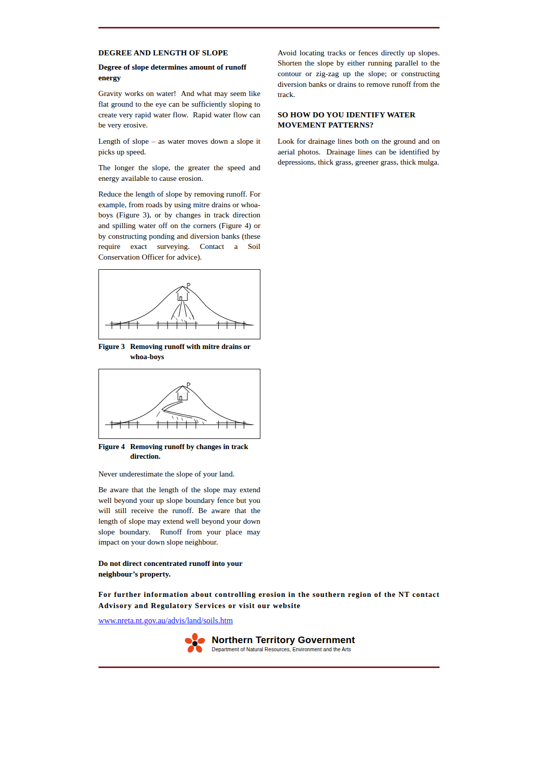DEGREE AND LENGTH OF SLOPE
Degree of slope determines amount of runoff energy
Gravity works on water! And what may seem like flat ground to the eye can be sufficiently sloping to create very rapid water flow. Rapid water flow can be very erosive.
Length of slope – as water moves down a slope it picks up speed.
The longer the slope, the greater the speed and energy available to cause erosion.
Reduce the length of slope by removing runoff. For example, from roads by using mitre drains or whoa-boys (Figure 3), or by changes in track direction and spilling water off on the corners (Figure 4) or by constructing ponding and diversion banks (these require exact surveying. Contact a Soil Conservation Officer for advice).
Figure 3 Removing runoff with mitre drains or whoa-boys
Figure 4 Removing runoff by changes in track direction.
Never underestimate the slope of your land.
Be aware that the length of the slope may extend well beyond your up slope boundary fence but you will still receive the runoff. Be aware that the length of slope may extend well beyond your down slope boundary. Runoff from your place may impact on your down slope neighbour.
Do not direct concentrated runoff into your neighbour’s property.
Avoid locating tracks or fences directly up slopes. Shorten the slope by either running parallel to the contour or zig-zag up the slope; or constructing diversion banks or drains to remove runoff from the track.
SO HOW DO YOU IDENTIFY WATER MOVEMENT PATTERNS?
Look for drainage lines both on the ground and on aerial photos. Drainage lines can be identified by depressions, thick grass, greener grass, thick mulga.
For further information about controlling erosion in the southern region of the NT contact Advisory and Regulatory Services or visit our website
www.nreta.nt.gov.au/advis/land/soils.htm
Northern Territory Government
Department of Natural Resources, Environment and the Arts